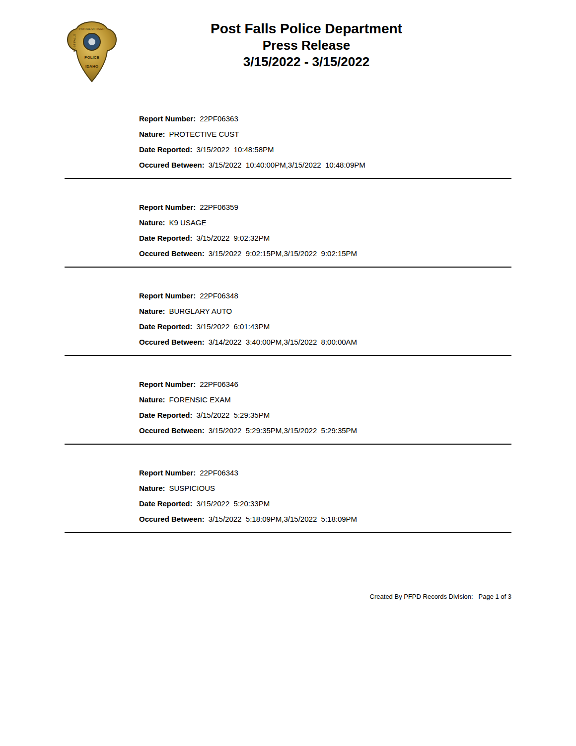PATROL OFFICER POLICE IDAHO POST FALLS
Post Falls Police Department
Press Release
3/15/2022 - 3/15/2022
Report Number:
22PF06363
Nature:
PROTECTIVE CUST
Date Reported:
3/15/2022 10:48:58PM
Occured Between:
3/15/2022 10:40:00PM,3/15/2022 10:48:09PM
Report Number:
22PF06359
Nature:
K9 USAGE
Date Reported:
3/15/2022 9:02:32PM
Occured Between:
3/15/2022 9:02:15PM,3/15/2022 9:02:15PM
Report Number:
22PF06348
Nature:
BURGLARY AUTO
Date Reported:
3/15/2022 6:01:43PM
Occured Between:
3/14/2022 3:40:00PM,3/15/2022 8:00:00AM
Report Number:
22PF06346
Nature:
FORENSIC EXAM
Date Reported:
3/15/2022 5:29:35PM
Occured Between:
3/15/2022 5:29:35PM,3/15/2022 5:29:35PM
Report Number:
22PF06343
Nature:
SUSPICIOUS
Date Reported:
3/15/2022 5:20:33PM
Occured Between:
3/15/2022 5:18:09PM,3/15/2022 5:18:09PM
Created By PFPD Records Division: Page 1 of 3